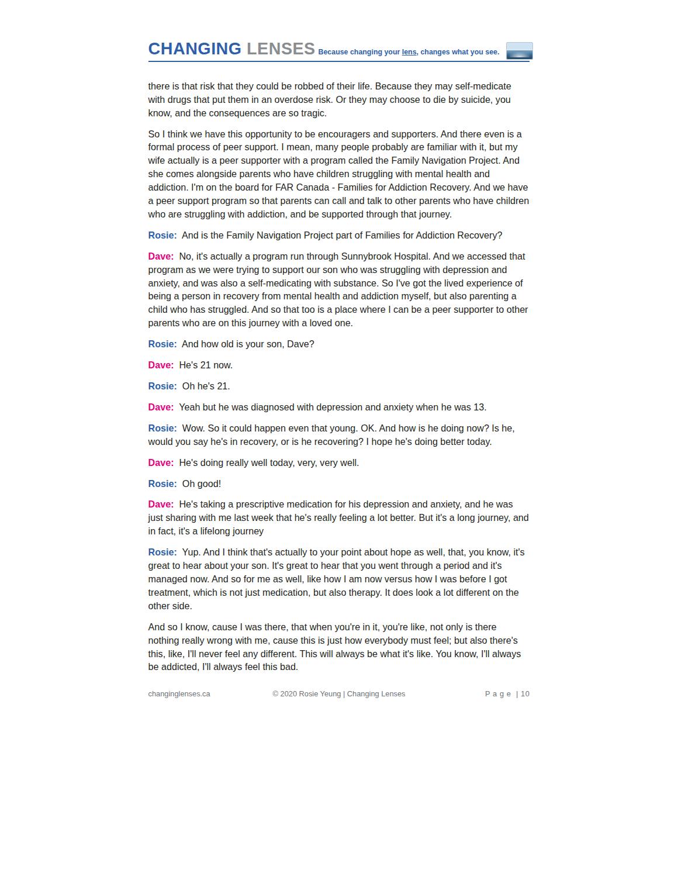CHANGING LENSES
Because changing your lens, changes what you see.
there is that risk that they could be robbed of their life. Because they may self-medicate with drugs that put them in an overdose risk. Or they may choose to die by suicide, you know, and the consequences are so tragic.
So I think we have this opportunity to be encouragers and supporters. And there even is a formal process of peer support. I mean, many people probably are familiar with it, but my wife actually is a peer supporter with a program called the Family Navigation Project. And she comes alongside parents who have children struggling with mental health and addiction. I'm on the board for FAR Canada - Families for Addiction Recovery. And we have a peer support program so that parents can call and talk to other parents who have children who are struggling with addiction, and be supported through that journey.
Rosie: And is the Family Navigation Project part of Families for Addiction Recovery?
Dave: No, it's actually a program run through Sunnybrook Hospital. And we accessed that program as we were trying to support our son who was struggling with depression and anxiety, and was also a self-medicating with substance. So I've got the lived experience of being a person in recovery from mental health and addiction myself, but also parenting a child who has struggled. And so that too is a place where I can be a peer supporter to other parents who are on this journey with a loved one.
Rosie: And how old is your son, Dave?
Dave: He's 21 now.
Rosie: Oh he's 21.
Dave: Yeah but he was diagnosed with depression and anxiety when he was 13.
Rosie: Wow. So it could happen even that young. OK. And how is he doing now? Is he, would you say he's in recovery, or is he recovering? I hope he's doing better today.
Dave: He's doing really well today, very, very well.
Rosie: Oh good!
Dave: He's taking a prescriptive medication for his depression and anxiety, and he was just sharing with me last week that he's really feeling a lot better. But it's a long journey, and in fact, it's a lifelong journey
Rosie: Yup. And I think that's actually to your point about hope as well, that, you know, it's great to hear about your son. It's great to hear that you went through a period and it's managed now. And so for me as well, like how I am now versus how I was before I got treatment, which is not just medication, but also therapy. It does look a lot different on the other side.
And so I know, cause I was there, that when you're in it, you're like, not only is there nothing really wrong with me, cause this is just how everybody must feel; but also there's this, like, I'll never feel any different. This will always be what it's like. You know, I'll always be addicted, I'll always feel this bad.
changinglenses.ca
© 2020 Rosie Yeung | Changing Lenses
P a g e | 10